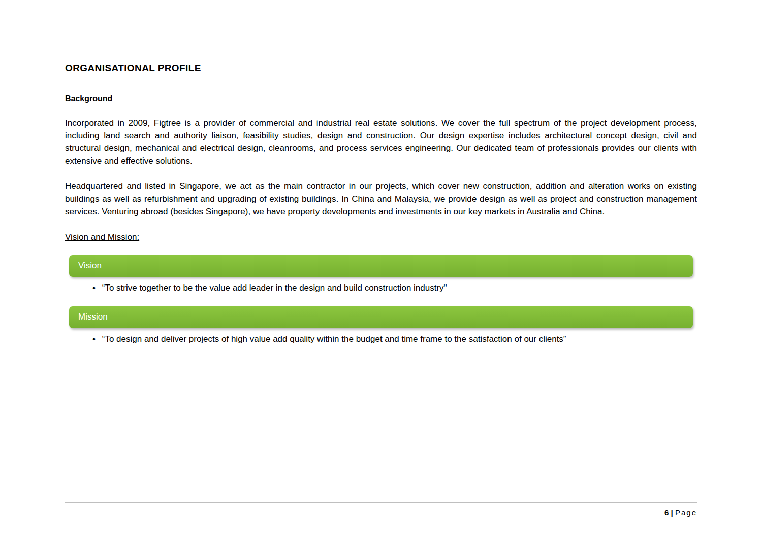ORGANISATIONAL PROFILE
Background
Incorporated in 2009, Figtree is a provider of commercial and industrial real estate solutions. We cover the full spectrum of the project development process, including land search and authority liaison, feasibility studies, design and construction. Our design expertise includes architectural concept design, civil and structural design, mechanical and electrical design, cleanrooms, and process services engineering. Our dedicated team of professionals provides our clients with extensive and effective solutions.
Headquartered and listed in Singapore, we act as the main contractor in our projects, which cover new construction, addition and alteration works on existing buildings as well as refurbishment and upgrading of existing buildings. In China and Malaysia, we provide design as well as project and construction management services. Venturing abroad (besides Singapore), we have property developments and investments in our key markets in Australia and China.
Vision and Mission:
Vision
• “To strive together to be the value add leader in the design and build construction industry"
Mission
• “To design and deliver projects of high value add quality within the budget and time frame to the satisfaction of our clients”
6 | Page